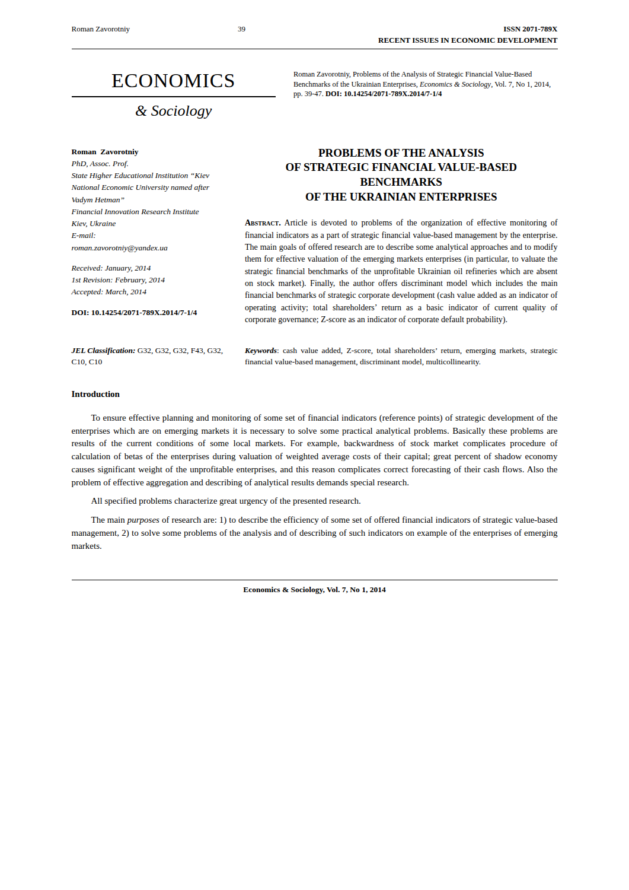Roman Zavorotniy
39
ISSN 2071-789X RECENT ISSUES IN ECONOMIC DEVELOPMENT
ECONOMICS & Sociology
Roman Zavorotniy, Problems of the Analysis of Strategic Financial Value-Based Benchmarks of the Ukrainian Enterprises, Economics & Sociology, Vol. 7, No 1, 2014, pp. 39-47. DOI: 10.14254/2071-789X.2014/7-1/4
Roman Zavorotniy
PhD, Assoc. Prof.
State Higher Educational Institution “Kiev National Economic University named after Vadym Hetman”
Financial Innovation Research Institute
Kiev, Ukraine
E-mail:
roman.zavorotniy@yandex.ua
Received: January, 2014
1st Revision: February, 2014
Accepted: March, 2014
DOI: 10.14254/2071-789X.2014/7-1/4
Problems of the Analysis
of Strategic Financial Value-Based Benchmarks
of the Ukrainian Enterprises
Abstract. Article is devoted to problems of the organization of effective monitoring of financial indicators as a part of strategic financial value-based management by the enterprise. The main goals of offered research are to describe some analytical approaches and to modify them for effective valuation of the emerging markets enterprises (in particular, to valuate the strategic financial benchmarks of the unprofitable Ukrainian oil refineries which are absent on stock market). Finally, the author offers discriminant model which includes the main financial benchmarks of strategic corporate development (cash value added as an indicator of operating activity; total shareholders’ return as a basic indicator of current quality of corporate governance; Z-score as an indicator of corporate default probability).
JEL Classification: G32, G32, G32, F43, G32, C10, C10
Keywords: cash value added, Z-score, total shareholders’ return, emerging markets, strategic financial value-based management, discriminant model, multicollinearity.
Introduction
To ensure effective planning and monitoring of some set of financial indicators (reference points) of strategic development of the enterprises which are on emerging markets it is necessary to solve some practical analytical problems. Basically these problems are results of the current conditions of some local markets. For example, backwardness of stock market complicates procedure of calculation of betas of the enterprises during valuation of weighted average costs of their capital; great percent of shadow economy causes significant weight of the unprofitable enterprises, and this reason complicates correct forecasting of their cash flows. Also the problem of effective aggregation and describing of analytical results demands special research.
All specified problems characterize great urgency of the presented research.
The main purposes of research are: 1) to describe the efficiency of some set of offered financial indicators of strategic value-based management, 2) to solve some problems of the analysis and of describing of such indicators on example of the enterprises of emerging markets.
Economics & Sociology, Vol. 7, No 1, 2014